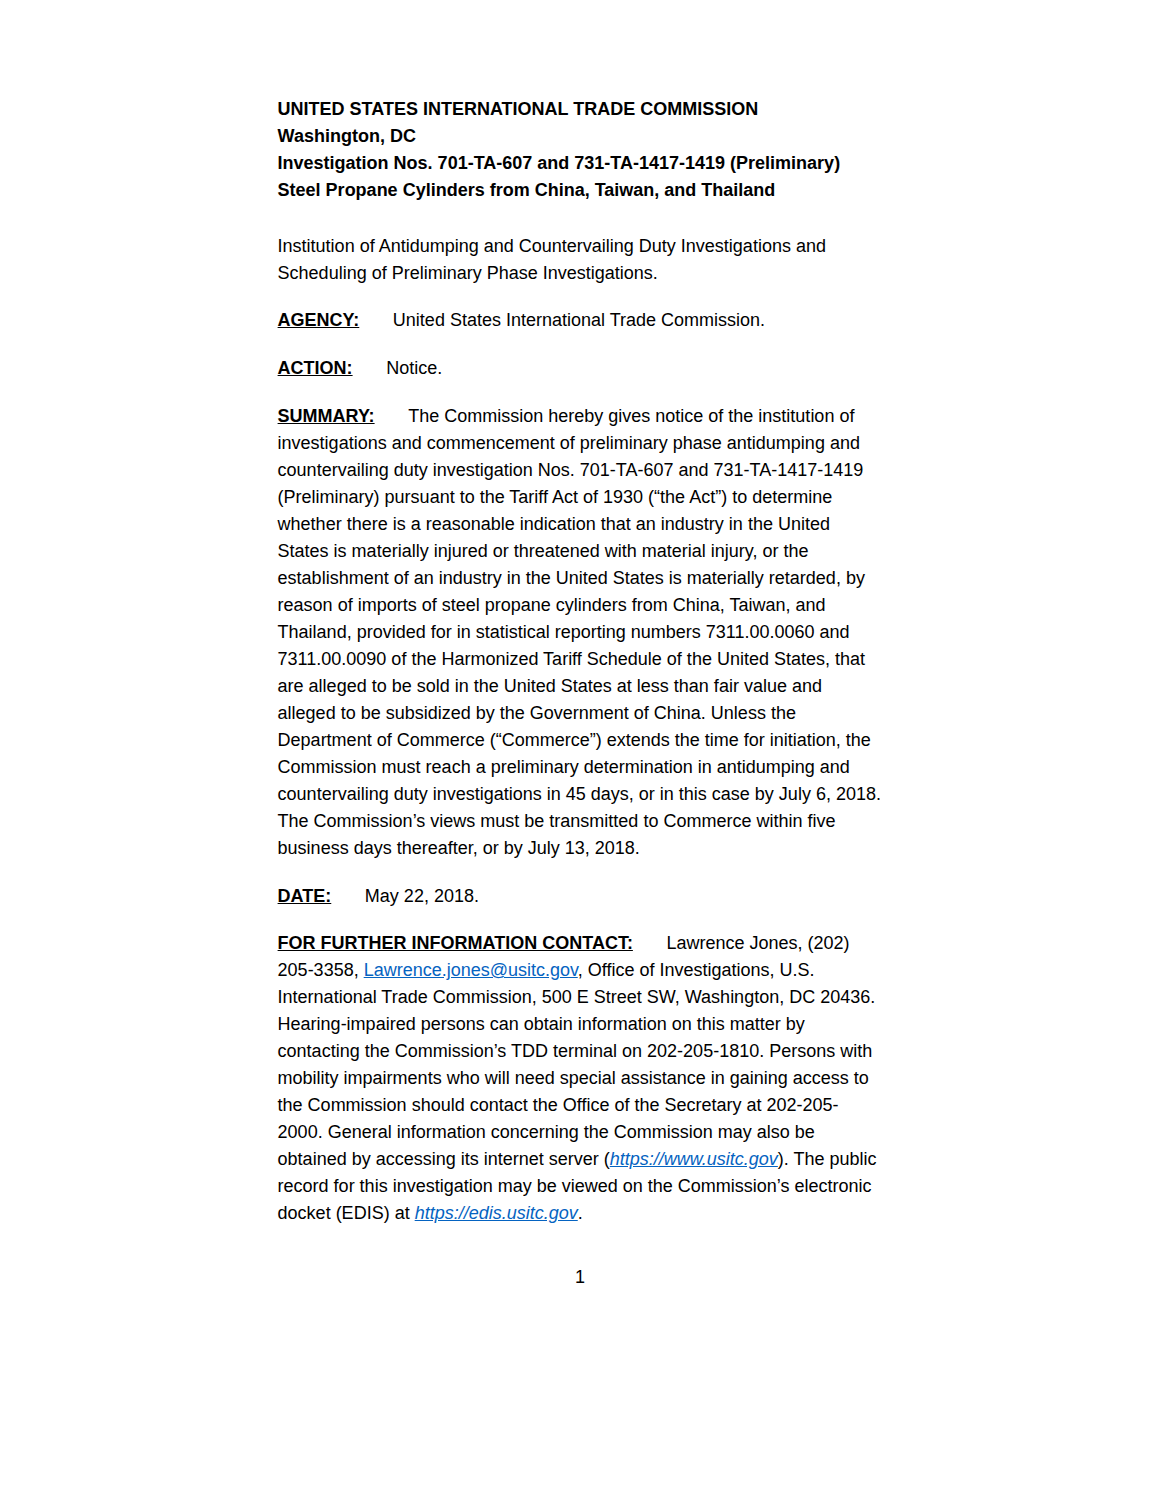UNITED STATES INTERNATIONAL TRADE COMMISSION
Washington, DC
Investigation Nos. 701-TA-607 and 731-TA-1417-1419 (Preliminary)
Steel Propane Cylinders from China, Taiwan, and Thailand
Institution of Antidumping and Countervailing Duty Investigations and Scheduling of Preliminary Phase Investigations.
AGENCY: United States International Trade Commission.
ACTION: Notice.
SUMMARY: The Commission hereby gives notice of the institution of investigations and commencement of preliminary phase antidumping and countervailing duty investigation Nos. 701-TA-607 and 731-TA-1417-1419 (Preliminary) pursuant to the Tariff Act of 1930 (“the Act”) to determine whether there is a reasonable indication that an industry in the United States is materially injured or threatened with material injury, or the establishment of an industry in the United States is materially retarded, by reason of imports of steel propane cylinders from China, Taiwan, and Thailand, provided for in statistical reporting numbers 7311.00.0060 and 7311.00.0090 of the Harmonized Tariff Schedule of the United States, that are alleged to be sold in the United States at less than fair value and alleged to be subsidized by the Government of China. Unless the Department of Commerce (“Commerce”) extends the time for initiation, the Commission must reach a preliminary determination in antidumping and countervailing duty investigations in 45 days, or in this case by July 6, 2018. The Commission’s views must be transmitted to Commerce within five business days thereafter, or by July 13, 2018.
DATE: May 22, 2018.
FOR FURTHER INFORMATION CONTACT: Lawrence Jones, (202) 205-3358, Lawrence.jones@usitc.gov, Office of Investigations, U.S. International Trade Commission, 500 E Street SW, Washington, DC 20436. Hearing-impaired persons can obtain information on this matter by contacting the Commission’s TDD terminal on 202-205-1810. Persons with mobility impairments who will need special assistance in gaining access to the Commission should contact the Office of the Secretary at 202-205-2000. General information concerning the Commission may also be obtained by accessing its internet server (https://www.usitc.gov). The public record for this investigation may be viewed on the Commission’s electronic docket (EDIS) at https://edis.usitc.gov.
1